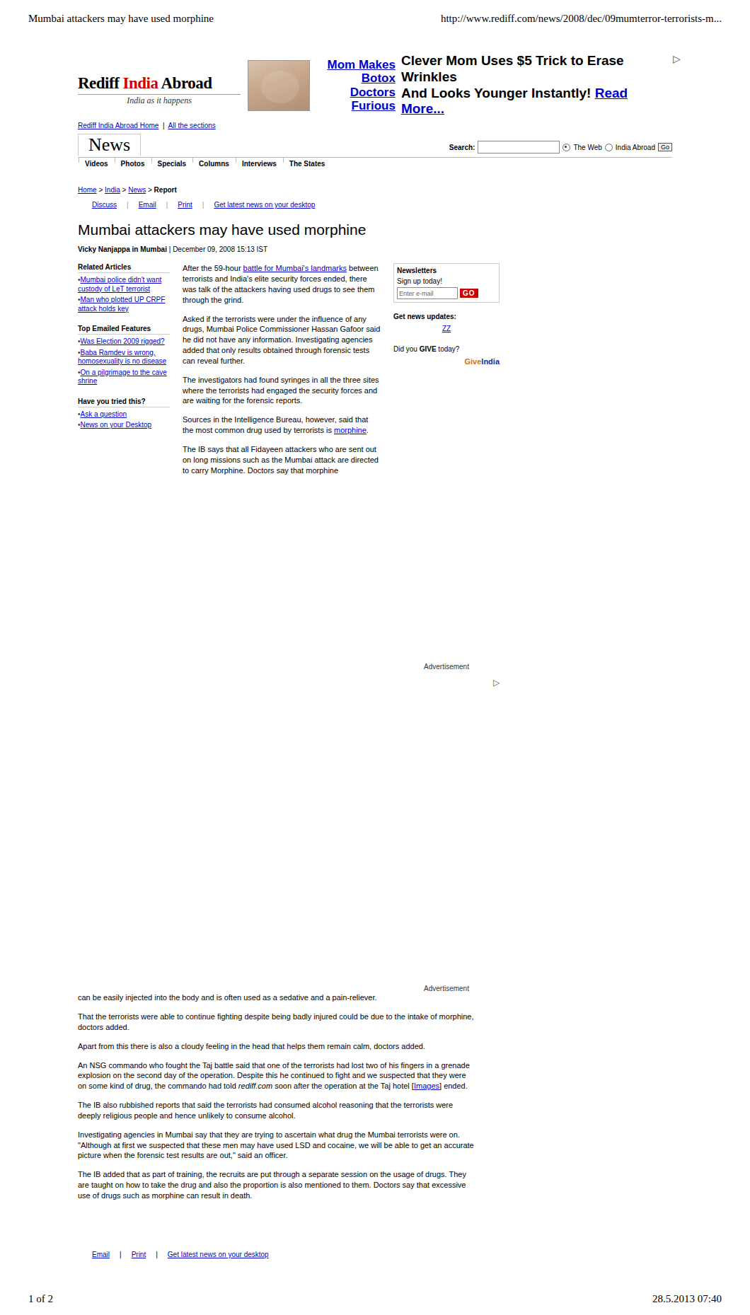Mumbai attackers may have used morphine
http://www.rediff.com/news/2008/dec/09mumterror-terrorists-m...
Rediff India Abroad
India as it happens
Mom Makes
Botox Doctors
Furious
Clever Mom Uses $5 Trick to Erase Wrinkles
And Looks Younger Instantly! Read More...
▷
Rediff India Abroad Home | All the sections
News
Search: The Web India Abroad Go
Videos Photos Specials Columns Interviews The States
Home > India > News > Report
Discuss| Email| Print| Get latest news on your desktop
Mumbai attackers may have used morphine
Vicky Nanjappa in Mumbai | December 09, 2008 15:13 IST
Related Articles
Mumbai police didn't want custody of LeT terrorist
Man who plotted UP CRPF attack holds key
Top Emailed Features
Was Election 2009 rigged?
Baba Ramdev is wrong, homosexuality is no disease
On a pilgrimage to the cave shrine
Have you tried this?
Ask a question
News on your Desktop
After the 59-hour battle for Mumbai's landmarks between terrorists and India's elite security forces ended, there was talk of the attackers having used drugs to see them through the grind.
Asked if the terrorists were under the influence of any drugs, Mumbai Police Commissioner Hassan Gafoor said he did not have any information. Investigating agencies added that only results obtained through forensic tests can reveal further.
The investigators had found syringes in all the three sites where the terrorists had engaged the security forces and are waiting for the forensic reports.
Sources in the Intelligence Bureau, however, said that the most common drug used by terrorists is morphine.
The IB says that all Fidayeen attackers who are sent out on long missions such as the Mumbai attack are directed to carry Morphine. Doctors say that morphine
Newsletters
Sign up today!
GO
Get news updates:
ZZ
Did you GIVE today?
Give India
Advertisement
▷
Advertisement
can be easily injected into the body and is often used as a sedative and a pain-reliever.
That the terrorists were able to continue fighting despite being badly injured could be due to the intake of morphine, doctors added.
Apart from this there is also a cloudy feeling in the head that helps them remain calm, doctors added.
An NSG commando who fought the Taj battle said that one of the terrorists had lost two of his fingers in a grenade explosion on the second day of the operation. Despite this he continued to fight and we suspected that they were on some kind of drug, the commando had told rediff.com soon after the operation at the Taj hotel [Images] ended.
The IB also rubbished reports that said the terrorists had consumed alcohol reasoning that the terrorists were deeply religious people and hence unlikely to consume alcohol.
Investigating agencies in Mumbai say that they are trying to ascertain what drug the Mumbai terrorists were on. "Although at first we suspected that these men may have used LSD and cocaine, we will be able to get an accurate picture when the forensic test results are out," said an officer.
The IB added that as part of training, the recruits are put through a separate session on the usage of drugs. They are taught on how to take the drug and also the proportion is also mentioned to them. Doctors say that excessive use of drugs such as morphine can result in death.
Email| Print| Get latest news on your desktop
1 of 2
28.5.2013 07:40